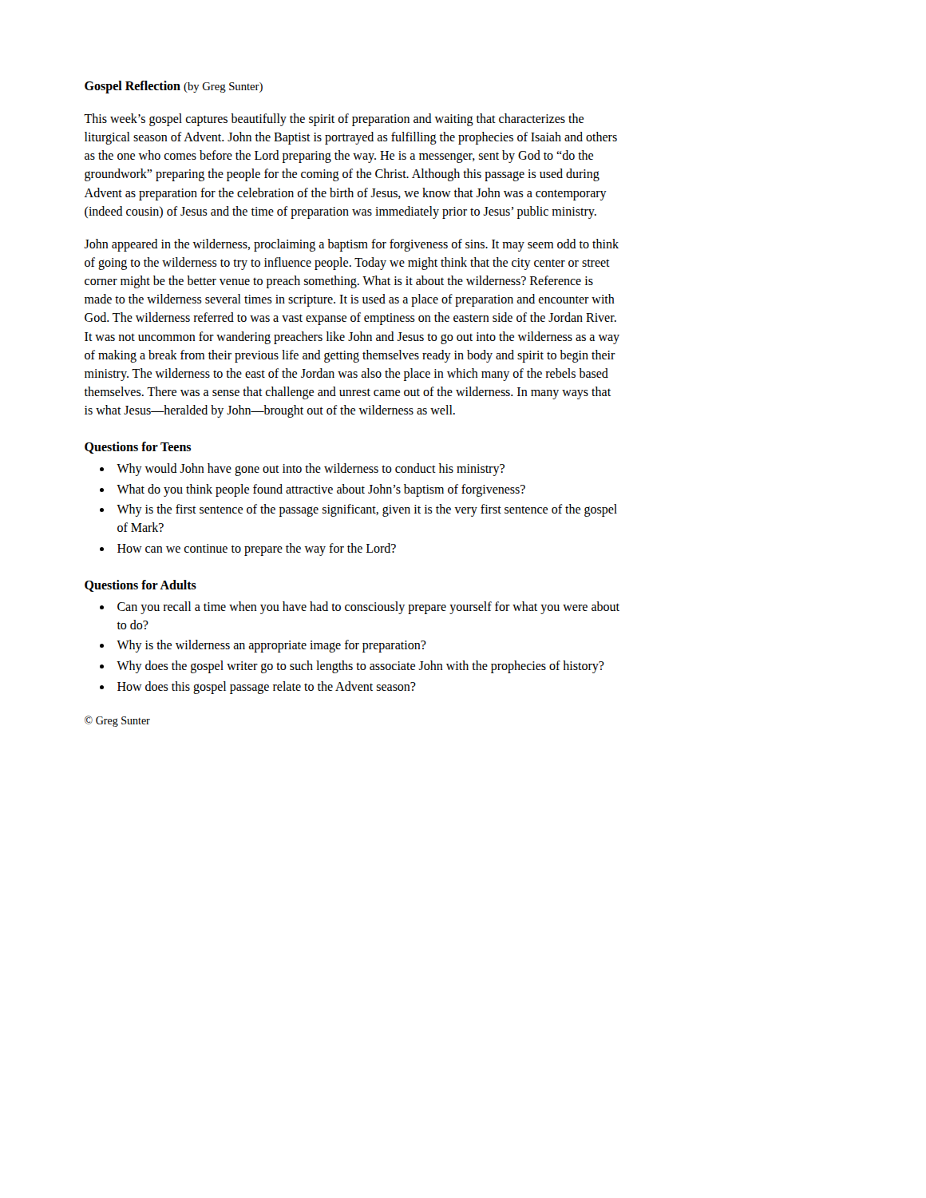Gospel Reflection (by Greg Sunter)
This week’s gospel captures beautifully the spirit of preparation and waiting that characterizes the liturgical season of Advent. John the Baptist is portrayed as fulfilling the prophecies of Isaiah and others as the one who comes before the Lord preparing the way. He is a messenger, sent by God to “do the groundwork” preparing the people for the coming of the Christ. Although this passage is used during Advent as preparation for the celebration of the birth of Jesus, we know that John was a contemporary (indeed cousin) of Jesus and the time of preparation was immediately prior to Jesus’ public ministry.
John appeared in the wilderness, proclaiming a baptism for forgiveness of sins. It may seem odd to think of going to the wilderness to try to influence people. Today we might think that the city center or street corner might be the better venue to preach something. What is it about the wilderness? Reference is made to the wilderness several times in scripture. It is used as a place of preparation and encounter with God. The wilderness referred to was a vast expanse of emptiness on the eastern side of the Jordan River. It was not uncommon for wandering preachers like John and Jesus to go out into the wilderness as a way of making a break from their previous life and getting themselves ready in body and spirit to begin their ministry. The wilderness to the east of the Jordan was also the place in which many of the rebels based themselves. There was a sense that challenge and unrest came out of the wilderness. In many ways that is what Jesus—heralded by John—brought out of the wilderness as well.
Questions for Teens
Why would John have gone out into the wilderness to conduct his ministry?
What do you think people found attractive about John’s baptism of forgiveness?
Why is the first sentence of the passage significant, given it is the very first sentence of the gospel of Mark?
How can we continue to prepare the way for the Lord?
Questions for Adults
Can you recall a time when you have had to consciously prepare yourself for what you were about to do?
Why is the wilderness an appropriate image for preparation?
Why does the gospel writer go to such lengths to associate John with the prophecies of history?
How does this gospel passage relate to the Advent season?
© Greg Sunter